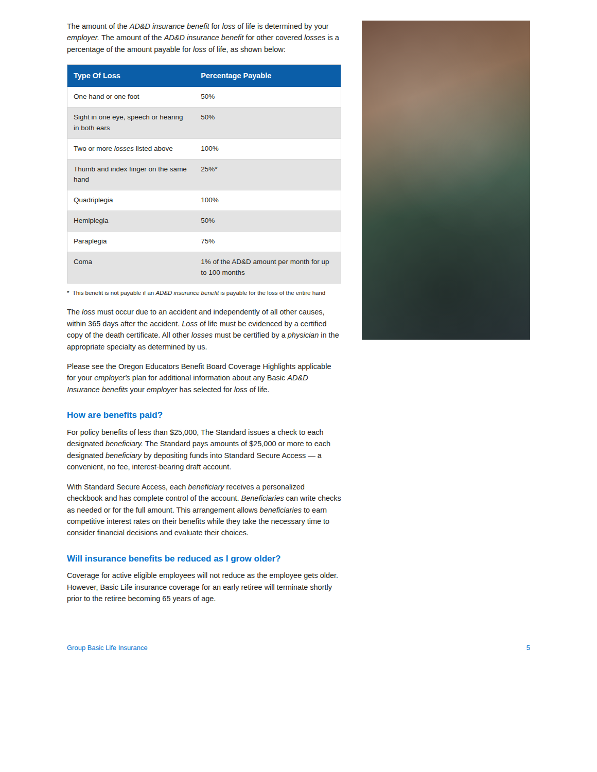The amount of the AD&D insurance benefit for loss of life is determined by your employer. The amount of the AD&D insurance benefit for other covered losses is a percentage of the amount payable for loss of life, as shown below:
| Type Of Loss | Percentage Payable |
| --- | --- |
| One hand or one foot | 50% |
| Sight in one eye, speech or hearing in both ears | 50% |
| Two or more losses listed above | 100% |
| Thumb and index finger on the same hand | 25%* |
| Quadriplegia | 100% |
| Hemiplegia | 50% |
| Paraplegia | 75% |
| Coma | 1% of the AD&D amount per month for up to 100 months |
* This benefit is not payable if an AD&D insurance benefit is payable for the loss of the entire hand
The loss must occur due to an accident and independently of all other causes, within 365 days after the accident. Loss of life must be evidenced by a certified copy of the death certificate. All other losses must be certified by a physician in the appropriate specialty as determined by us.
Please see the Oregon Educators Benefit Board Coverage Highlights applicable for your employer's plan for additional information about any Basic AD&D Insurance benefits your employer has selected for loss of life.
How are benefits paid?
For policy benefits of less than $25,000, The Standard issues a check to each designated beneficiary. The Standard pays amounts of $25,000 or more to each designated beneficiary by depositing funds into Standard Secure Access — a convenient, no fee, interest-bearing draft account.
With Standard Secure Access, each beneficiary receives a personalized checkbook and has complete control of the account. Beneficiaries can write checks as needed or for the full amount. This arrangement allows beneficiaries to earn competitive interest rates on their benefits while they take the necessary time to consider financial decisions and evaluate their choices.
Will insurance benefits be reduced as I grow older?
Coverage for active eligible employees will not reduce as the employee gets older. However, Basic Life insurance coverage for an early retiree will terminate shortly prior to the retiree becoming 65 years of age.
Group Basic Life Insurance
5